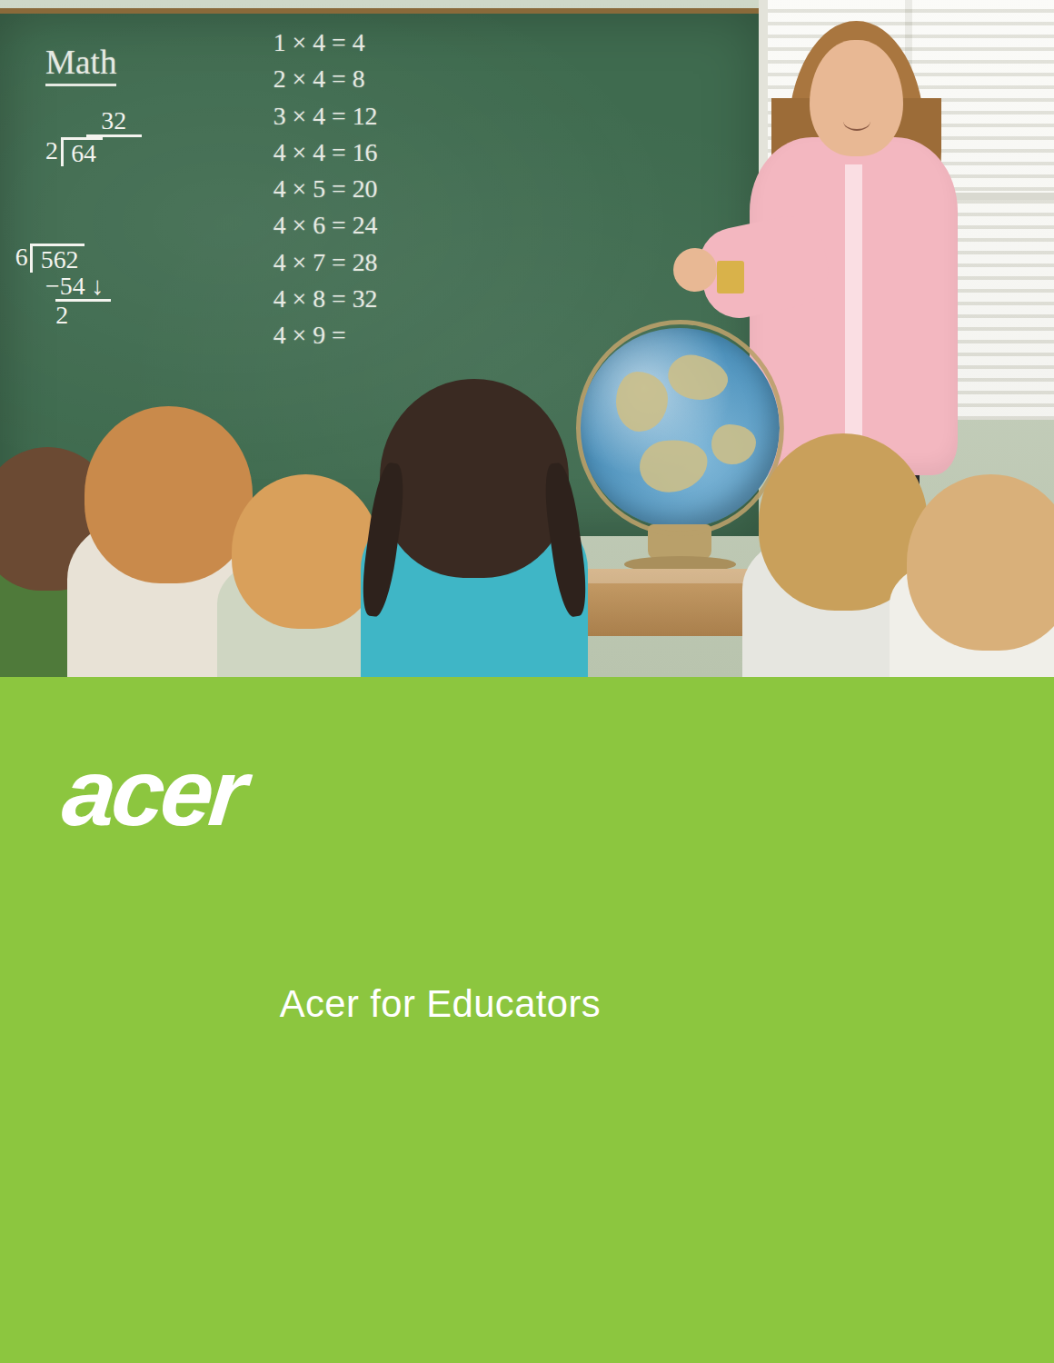Math 1 × 4 = 4 2 × 4 = 8 3 × 4 = 12 4 × 4 = 16 4 × 5 = 20 4 × 6 = 24 4 × 7 = 28 4 × 8 = 32 4 × 9 =
32 2 64
6 562 −54 ↓ 2
acer
Acer for Educators